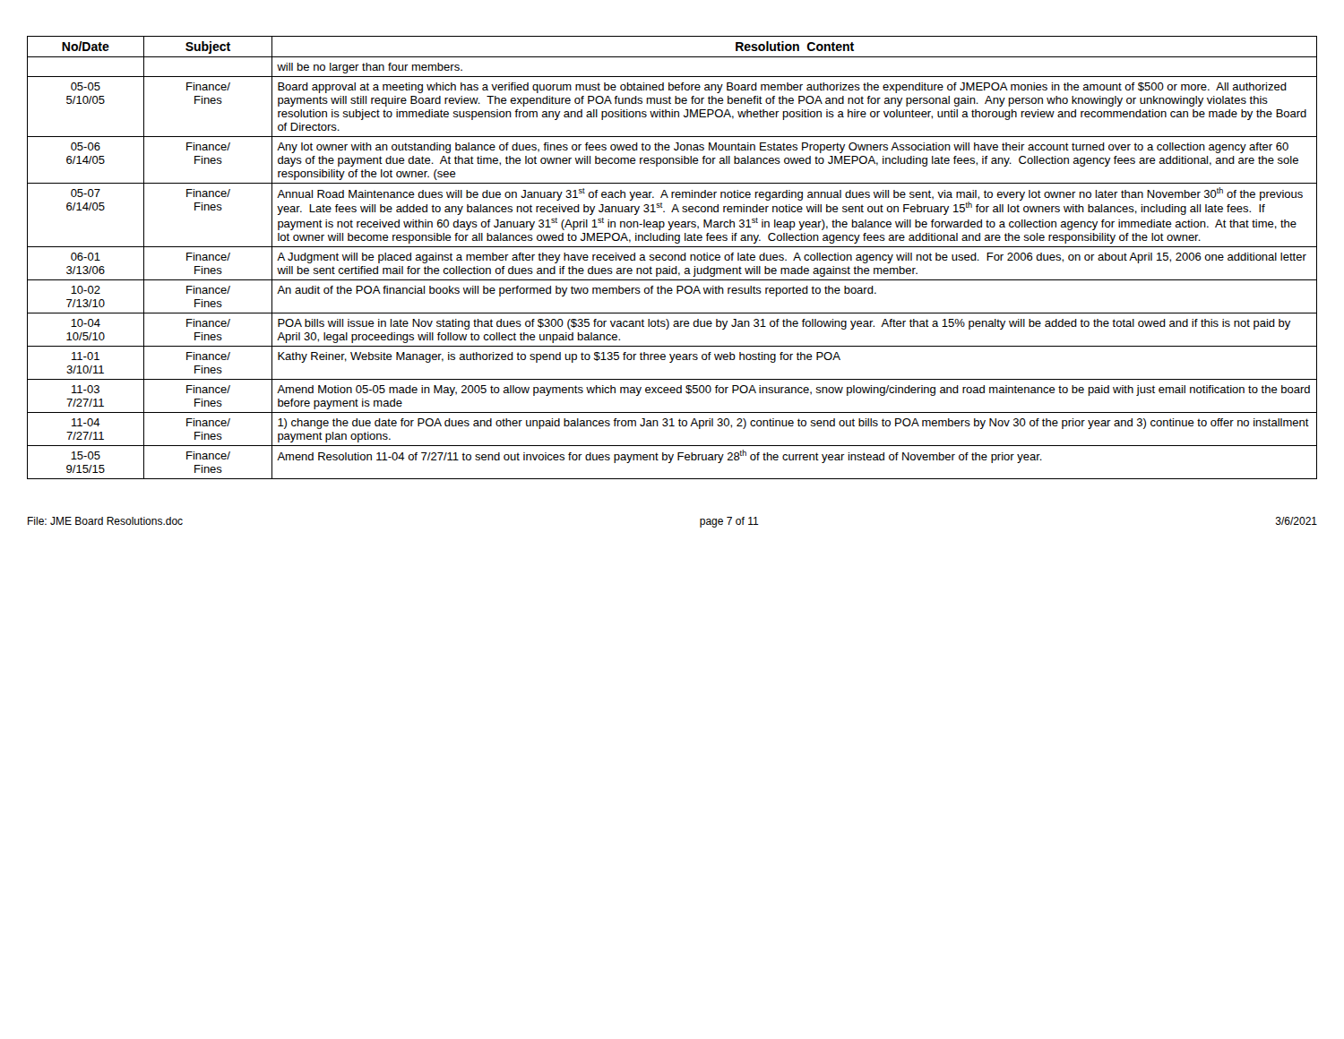| No/Date | Subject | Resolution Content |
| --- | --- | --- |
| | | will be no larger than four members. |
| 05-05 5/10/05 | Finance/ Fines | Board approval at a meeting which has a verified quorum must be obtained before any Board member authorizes the expenditure of JMEPOA monies in the amount of $500 or more. All authorized payments will still require Board review. The expenditure of POA funds must be for the benefit of the POA and not for any personal gain. Any person who knowingly or unknowingly violates this resolution is subject to immediate suspension from any and all positions within JMEPOA, whether position is a hire or volunteer, until a thorough review and recommendation can be made by the Board of Directors. |
| 05-06 6/14/05 | Finance/ Fines | Any lot owner with an outstanding balance of dues, fines or fees owed to the Jonas Mountain Estates Property Owners Association will have their account turned over to a collection agency after 60 days of the payment due date. At that time, the lot owner will become responsible for all balances owed to JMEPOA, including late fees, if any. Collection agency fees are additional, and are the sole responsibility of the lot owner. (see |
| 05-07 6/14/05 | Finance/ Fines | Annual Road Maintenance dues will be due on January 31 st of each year. A reminder notice regarding annual dues will be sent, via mail, to every lot owner no later than November 30 th of the previous year. Late fees will be added to any balances not received by January 31 st . A second reminder notice will be sent out on February 15 th for all lot owners with balances, including all late fees. If payment is not received within 60 days of January 31 st (April 1 st in non-leap years, March 31 st in leap year), the balance will be forwarded to a collection agency for immediate action. At that time, the lot owner will become responsible for all balances owed to JMEPOA, including late fees if any. Collection agency fees are additional and are the sole responsibility of the lot owner. |
| 06-01 3/13/06 | Finance/ Fines | A Judgment will be placed against a member after they have received a second notice of late dues. A collection agency will not be used. For 2006 dues, on or about April 15, 2006 one additional letter will be sent certified mail for the collection of dues and if the dues are not paid, a judgment will be made against the member. |
| 10-02 7/13/10 | Finance/ Fines | An audit of the POA financial books will be performed by two members of the POA with results reported to the board. |
| 10-04 10/5/10 | Finance/ Fines | POA bills will issue in late Nov stating that dues of $300 ($35 for vacant lots) are due by Jan 31 of the following year. After that a 15% penalty will be added to the total owed and if this is not paid by April 30, legal proceedings will follow to collect the unpaid balance. |
| 11-01 3/10/11 | Finance/ Fines | Kathy Reiner, Website Manager, is authorized to spend up to $135 for three years of web hosting for the POA |
| 11-03 7/27/11 | Finance/ Fines | Amend Motion 05-05 made in May, 2005 to allow payments which may exceed $500 for POA insurance, snow plowing/cindering and road maintenance to be paid with just email notification to the board before payment is made |
| 11-04 7/27/11 | Finance/ Fines | 1) change the due date for POA dues and other unpaid balances from Jan 31 to April 30, 2) continue to send out bills to POA members by Nov 30 of the prior year and 3) continue to offer no installment payment plan options. |
| 15-05 9/15/15 | Finance/ Fines | Amend Resolution 11-04 of 7/27/11 to send out invoices for dues payment by February 28 th of the current year instead of November of the prior year. |
File: JME Board Resolutions.doc page 7 of 11 3/6/2021